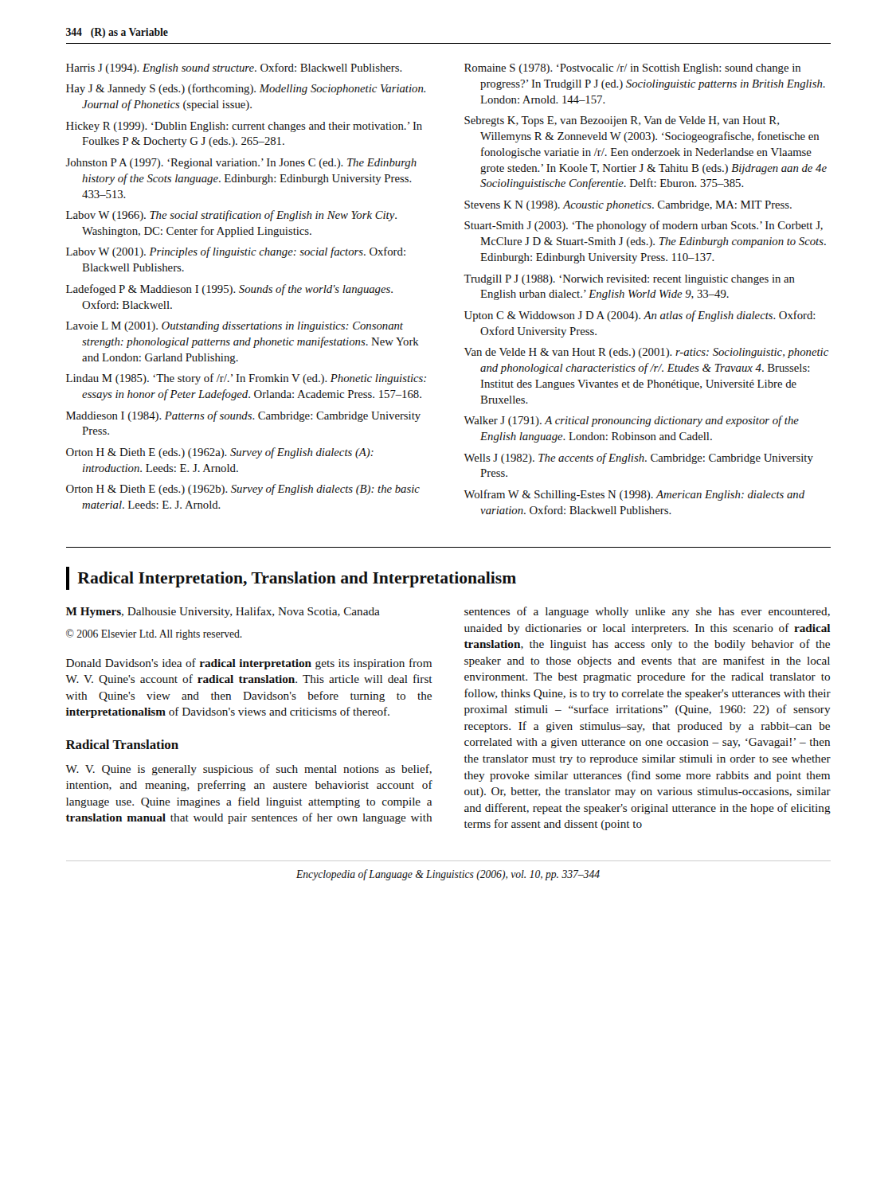344(R) as a Variable
Harris J (1994). English sound structure. Oxford: Blackwell Publishers.
Hay J & Jannedy S (eds.) (forthcoming). Modelling Sociophonetic Variation. Journal of Phonetics (special issue).
Hickey R (1999). ‘Dublin English: current changes and their motivation.’ In Foulkes P & Docherty G J (eds.). 265–281.
Johnston P A (1997). ‘Regional variation.’ In Jones C (ed.). The Edinburgh history of the Scots language. Edinburgh: Edinburgh University Press. 433–513.
Labov W (1966). The social stratification of English in New York City. Washington, DC: Center for Applied Linguistics.
Labov W (2001). Principles of linguistic change: social factors. Oxford: Blackwell Publishers.
Ladefoged P & Maddieson I (1995). Sounds of the world's languages. Oxford: Blackwell.
Lavoie L M (2001). Outstanding dissertations in linguistics: Consonant strength: phonological patterns and phonetic manifestations. New York and London: Garland Publishing.
Lindau M (1985). ‘The story of /r/.’ In Fromkin V (ed.). Phonetic linguistics: essays in honor of Peter Ladefoged. Orlanda: Academic Press. 157–168.
Maddieson I (1984). Patterns of sounds. Cambridge: Cambridge University Press.
Orton H & Dieth E (eds.) (1962a). Survey of English dialects (A): introduction. Leeds: E. J. Arnold.
Orton H & Dieth E (eds.) (1962b). Survey of English dialects (B): the basic material. Leeds: E. J. Arnold.
Romaine S (1978). ‘Postvocalic /r/ in Scottish English: sound change in progress?’ In Trudgill P J (ed.) Sociolinguistic patterns in British English. London: Arnold. 144–157.
Sebregts K, Tops E, van Bezooijen R, Van de Velde H, van Hout R, Willemyns R & Zonneveld W (2003). ‘Sociogeografische, fonetische en fonologische variatie in /r/. Een onderzoek in Nederlandse en Vlaamse grote steden.’ In Koole T, Nortier J & Tahitu B (eds.) Bijdragen aan de 4e Sociolinguistische Conferentie. Delft: Eburon. 375–385.
Stevens K N (1998). Acoustic phonetics. Cambridge, MA: MIT Press.
Stuart-Smith J (2003). ‘The phonology of modern urban Scots.’ In Corbett J, McClure J D & Stuart-Smith J (eds.). The Edinburgh companion to Scots. Edinburgh: Edinburgh University Press. 110–137.
Trudgill P J (1988). ‘Norwich revisited: recent linguistic changes in an English urban dialect.’ English World Wide 9, 33–49.
Upton C & Widdowson J D A (2004). An atlas of English dialects. Oxford: Oxford University Press.
Van de Velde H & van Hout R (eds.) (2001). r-atics: Sociolinguistic, phonetic and phonological characteristics of /r/. Etudes & Travaux 4. Brussels: Institut des Langues Vivantes et de Phonétique, Université Libre de Bruxelles.
Walker J (1791). A critical pronouncing dictionary and expositor of the English language. London: Robinson and Cadell.
Wells J (1982). The accents of English. Cambridge: Cambridge University Press.
Wolfram W & Schilling-Estes N (1998). American English: dialects and variation. Oxford: Blackwell Publishers.
Radical Interpretation, Translation and Interpretationalism
M Hymers, Dalhousie University, Halifax, Nova Scotia, Canada
© 2006 Elsevier Ltd. All rights reserved.
Donald Davidson's idea of radical interpretation gets its inspiration from W. V. Quine's account of radical translation. This article will deal first with Quine's view and then Davidson's before turning to the interpretationalism of Davidson's views and criticisms of thereof.
Radical Translation
W. V. Quine is generally suspicious of such mental notions as belief, intention, and meaning, preferring an austere behaviorist account of language use. Quine imagines a field linguist attempting to compile a translation manual that would pair sentences of her own language with sentences of a language wholly unlike any she has ever encountered, unaided by dictionaries or local interpreters. In this scenario of radical translation, the linguist has access only to the bodily behavior of the speaker and to those objects and events that are manifest in the local environment. The best pragmatic procedure for the radical translator to follow, thinks Quine, is to try to correlate the speaker's utterances with their proximal stimuli – “surface irritations” (Quine, 1960: 22) of sensory receptors. If a given stimulus–say, that produced by a rabbit–can be correlated with a given utterance on one occasion – say, ‘Gavagai!’ – then the translator must try to reproduce similar stimuli in order to see whether they provoke similar utterances (find some more rabbits and point them out). Or, better, the translator may on various stimulus-occasions, similar and different, repeat the speaker's original utterance in the hope of eliciting terms for assent and dissent (point to
Encyclopedia of Language & Linguistics (2006), vol. 10, pp. 337–344